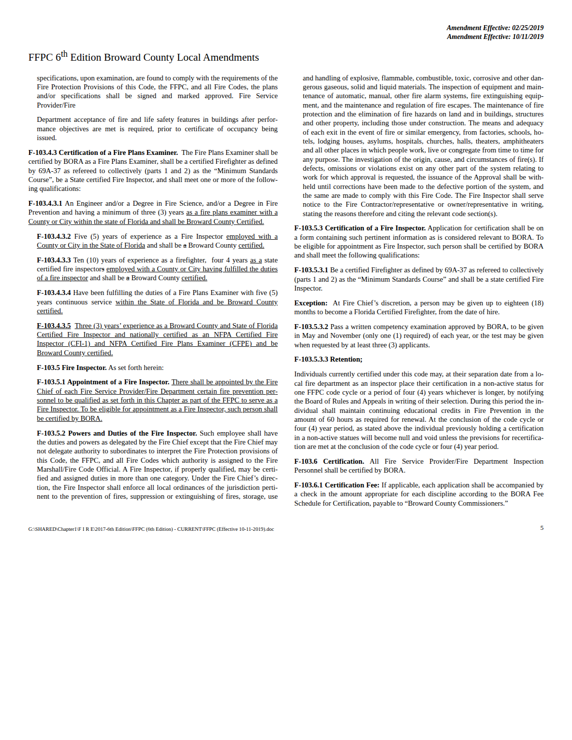Amendment Effective: 02/25/2019
Amendment Effective: 10/11/2019
FFPC 6th Edition Broward County Local Amendments
specifications, upon examination, are found to comply with the requirements of the Fire Protection Provisions of this Code, the FFPC, and all Fire Codes, the plans and/or specifications shall be signed and marked approved. Fire Service Provider/Fire
Department acceptance of fire and life safety features in buildings after performance objectives are met is required, prior to certificate of occupancy being issued.
F-103.4.3 Certification of a Fire Plans Examiner. The Fire Plans Examiner shall be certified by BORA as a Fire Plans Examiner, shall be a certified Firefighter as defined by 69A-37 as refereed to collectively (parts 1 and 2) as the “Minimum Standards Course”, be a State certified Fire Inspector, and shall meet one or more of the following qualifications:
F-103.4.3.1 An Engineer and/or a Degree in Fire Science, and/or a Degree in Fire Prevention and having a minimum of three (3) years as a fire plans examiner with a County or City within the state of Florida and shall be Broward County Certified.
F-103.4.3.2 Five (5) years of experience as a Fire Inspector employed with a County or City in the State of Florida and shall be a Broward County certified.
F-103.4.3.3 Ten (10) years of experience as a firefighter, four 4 years as a state certified fire inspectors employed with a County or City having fulfilled the duties of a fire inspector and shall be a Broward County certified.
F-103.4.3.4 Have been fulfilling the duties of a Fire Plans Examiner with five (5) years continuous service within the State of Florida and be Broward County certified.
F-103.4.3.5 Three (3) years’ experience as a Broward County and State of Florida Certified Fire Inspector and nationally certified as an NFPA Certified Fire Inspector (CFI-1) and NFPA Certified Fire Plans Examiner (CFPE) and be Broward County certified.
F-103.5 Fire Inspector. As set forth herein:
F-103.5.1 Appointment of a Fire Inspector. There shall be appointed by the Fire Chief of each Fire Service Provider/Fire Department certain fire prevention personnel to be qualified as set forth in this Chapter as part of the FFPC to serve as a Fire Inspector. To be eligible for appointment as a Fire Inspector, such person shall be certified by BORA.
F-103.5.2 Powers and Duties of the Fire Inspector. Such employee shall have the duties and powers as delegated by the Fire Chief except that the Fire Chief may not delegate authority to subordinates to interpret the Fire Protection provisions of this Code, the FFPC, and all Fire Codes which authority is assigned to the Fire Marshall/Fire Code Official. A Fire Inspector, if properly qualified, may be certified and assigned duties in more than one category. Under the Fire Chief’s direction, the Fire Inspector shall enforce all local ordinances of the jurisdiction pertinent to the prevention of fires, suppression or extinguishing of fires, storage, use and handling of explosive, flammable, combustible, toxic, corrosive and other dangerous gaseous, solid and liquid materials. The inspection of equipment and maintenance of automatic, manual, other fire alarm systems, fire extinguishing equipment, and the maintenance and regulation of fire escapes. The maintenance of fire protection and the elimination of fire hazards on land and in buildings, structures and other property, including those under construction. The means and adequacy of each exit in the event of fire or similar emergency, from factories, schools, hotels, lodging houses, asylums, hospitals, churches, halls, theaters, amphitheaters and all other places in which people work, live or congregate from time to time for any purpose. The investigation of the origin, cause, and circumstances of fire(s). If defects, omissions or violations exist on any other part of the system relating to work for which approval is requested, the issuance of the Approval shall be withheld until corrections have been made to the defective portion of the system, and the same are made to comply with this Fire Code. The Fire Inspector shall serve notice to the Fire Contractor/representative or owner/representative in writing, stating the reasons therefore and citing the relevant code section(s).
F-103.5.3 Certification of a Fire Inspector. Application for certification shall be on a form containing such pertinent information as is considered relevant to BORA. To be eligible for appointment as Fire Inspector, such person shall be certified by BORA and shall meet the following qualifications:
F-103.5.3.1 Be a certified Firefighter as defined by 69A-37 as refereed to collectively (parts 1 and 2) as the “Minimum Standards Course” and shall be a state certified Fire Inspector.
Exception: At Fire Chief’s discretion, a person may be given up to eighteen (18) months to become a Florida Certified Firefighter, from the date of hire.
F-103.5.3.2 Pass a written competency examination approved by BORA, to be given in May and November (only one (1) required) of each year, or the test may be given when requested by at least three (3) applicants.
F-103.5.3.3 Retention;
Individuals currently certified under this code may, at their separation date from a local fire department as an inspector place their certification in a non-active status for one FFPC code cycle or a period of four (4) years whichever is longer, by notifying the Board of Rules and Appeals in writing of their selection. During this period the individual shall maintain continuing educational credits in Fire Prevention in the amount of 60 hours as required for renewal. At the conclusion of the code cycle or four (4) year period, as stated above the individual previously holding a certification in a non-active statues will become null and void unless the previsions for recertification are met at the conclusion of the code cycle or four (4) year period.
F-103.6 Certification. All Fire Service Provider/Fire Department Inspection Personnel shall be certified by BORA.
F-103.6.1 Certification Fee: If applicable, each application shall be accompanied by a check in the amount appropriate for each discipline according to the BORA Fee Schedule for Certification, payable to “Broward County Commissioners.”
G:\SHARED\Chapter1\F I R E\2017-6th Edition\FFPC (6th Edition) - CURRENT\FFPC (Effective 10-11-2019).doc 5